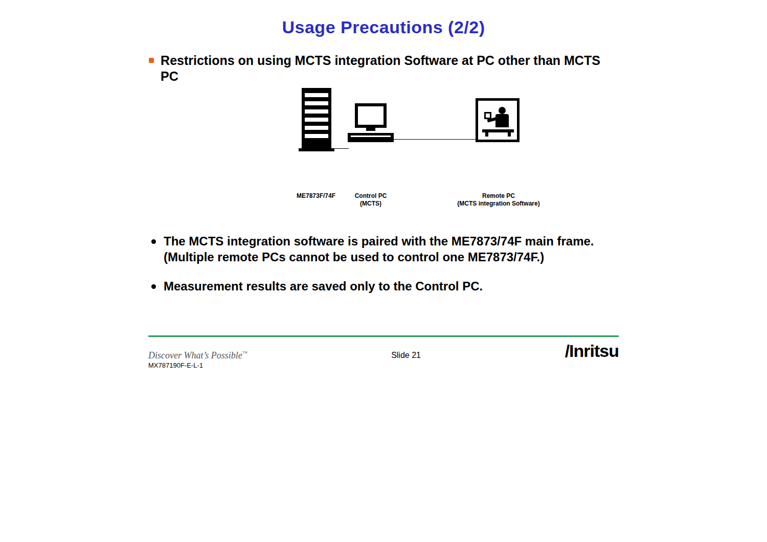Usage Precautions (2/2)
■ Restrictions on using MCTS integration Software at PC other than MCTS PC
ME7873F/74F
Control PC
(MCTS)
Remote PC
(MCTS integration Software)
The MCTS integration software is paired with the ME7873/74F main frame.
(Multiple remote PCs cannot be used to control one ME7873/74F.)
Measurement results are saved only to the Control PC.
Discover What’s Possible™
Slide 21
/Inritsu
MX787190F-E-L-1